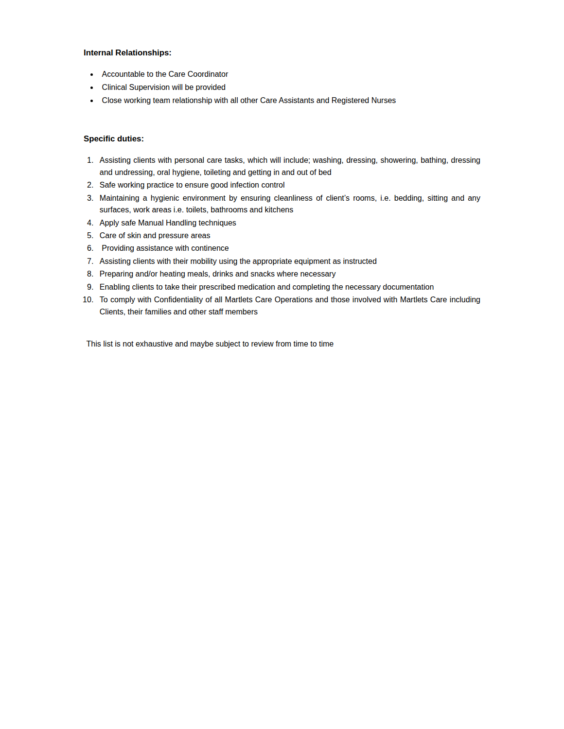Internal Relationships:
Accountable to the Care Coordinator
Clinical Supervision will be provided
Close working team relationship with all other Care Assistants and Registered Nurses
Specific duties:
Assisting clients with personal care tasks, which will include; washing, dressing, showering, bathing, dressing and undressing, oral hygiene, toileting and getting in and out of bed
Safe working practice to ensure good infection control
Maintaining a hygienic environment by ensuring cleanliness of client’s rooms, i.e. bedding, sitting and any surfaces, work areas i.e. toilets, bathrooms and kitchens
Apply safe Manual Handling techniques
Care of skin and pressure areas
Providing assistance with continence
Assisting clients with their mobility using the appropriate equipment as instructed
Preparing and/or heating meals, drinks and snacks where necessary
Enabling clients to take their prescribed medication and completing the necessary documentation
To comply with Confidentiality of all Martlets Care Operations and those involved with Martlets Care including Clients, their families and other staff members
This list is not exhaustive and maybe subject to review from time to time